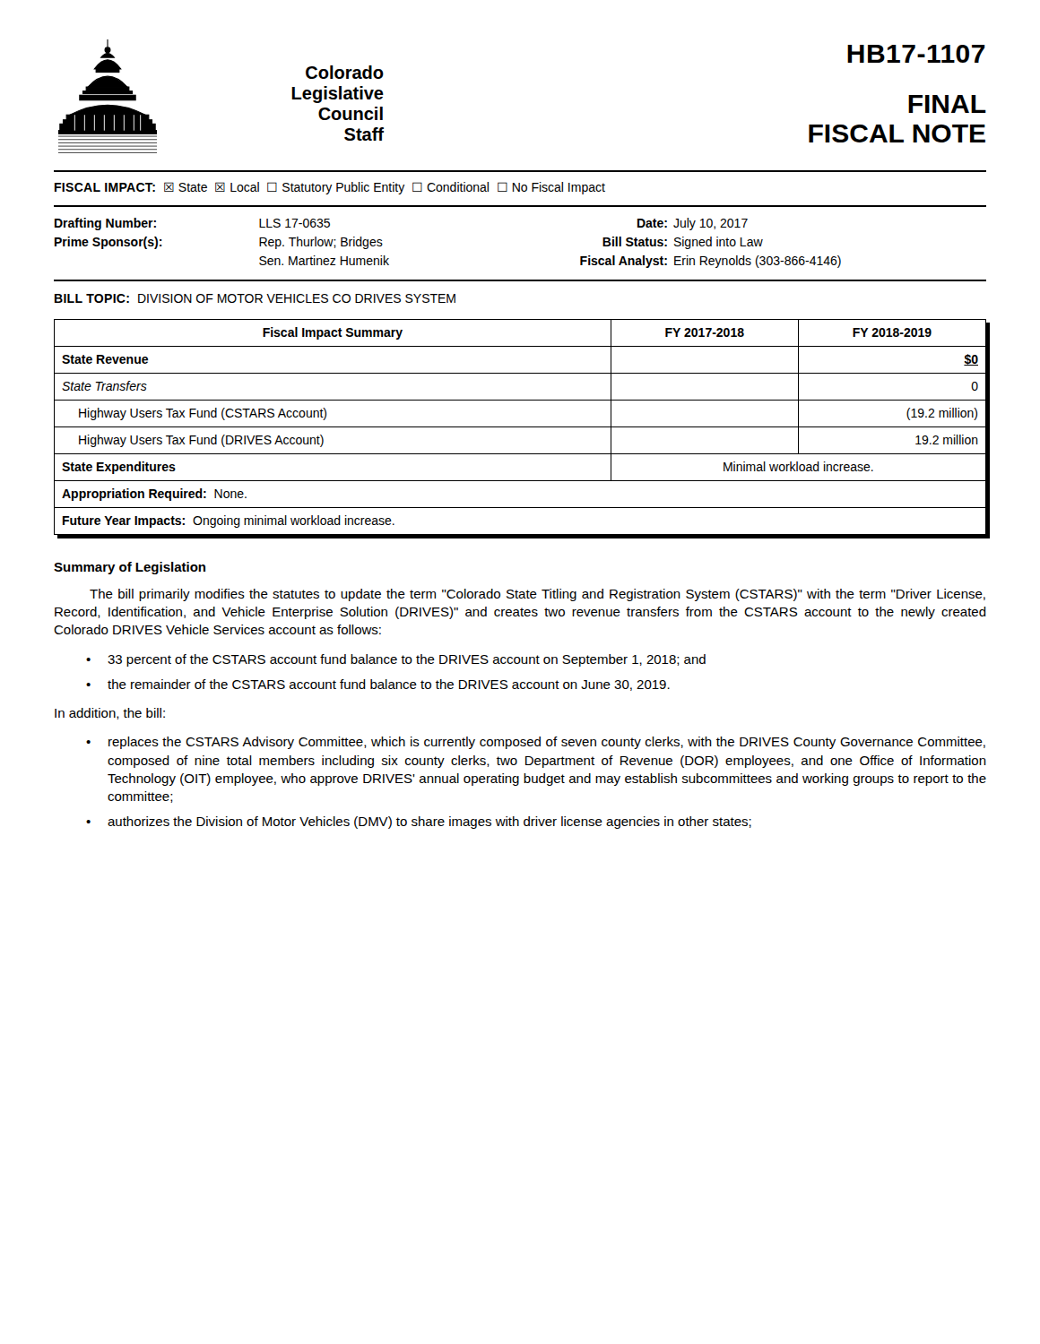Colorado
Legislative
Council
Staff
HB17-1107
FINAL
FISCAL NOTE
FISCAL IMPACT: ☒ State ☒ Local ☐ Statutory Public Entity ☐ Conditional ☐ No Fiscal Impact
| Drafting Number: | LLS 17-0635 | Date: | July 10, 2017 |
| Prime Sponsor(s): | Rep. Thurlow; Bridges | Bill Status: | Signed into Law |
| | Sen. Martinez Humenik | Fiscal Analyst: | Erin Reynolds (303-866-4146) |
BILL TOPIC: DIVISION OF MOTOR VEHICLES CO DRIVES SYSTEM
| Fiscal Impact Summary | FY 2017-2018 | FY 2018-2019 |
| --- | --- | --- |
| State Revenue | | $0 |
| State Transfers | | 0 |
| Highway Users Tax Fund (CSTARS Account) | | (19.2 million) |
| Highway Users Tax Fund (DRIVES Account) | | 19.2 million |
| State Expenditures | Minimal workload increase. |
| Appropriation Required: None. |
| Future Year Impacts: Ongoing minimal workload increase. |
Summary of Legislation
The bill primarily modifies the statutes to update the term "Colorado State Titling and Registration System (CSTARS)" with the term "Driver License, Record, Identification, and Vehicle Enterprise Solution (DRIVES)" and creates two revenue transfers from the CSTARS account to the newly created Colorado DRIVES Vehicle Services account as follows:
33 percent of the CSTARS account fund balance to the DRIVES account on September 1, 2018; and
the remainder of the CSTARS account fund balance to the DRIVES account on June 30, 2019.
In addition, the bill:
replaces the CSTARS Advisory Committee, which is currently composed of seven county clerks, with the DRIVES County Governance Committee, composed of nine total members including six county clerks, two Department of Revenue (DOR) employees, and one Office of Information Technology (OIT) employee, who approve DRIVES' annual operating budget and may establish subcommittees and working groups to report to the committee;
authorizes the Division of Motor Vehicles (DMV) to share images with driver license agencies in other states;